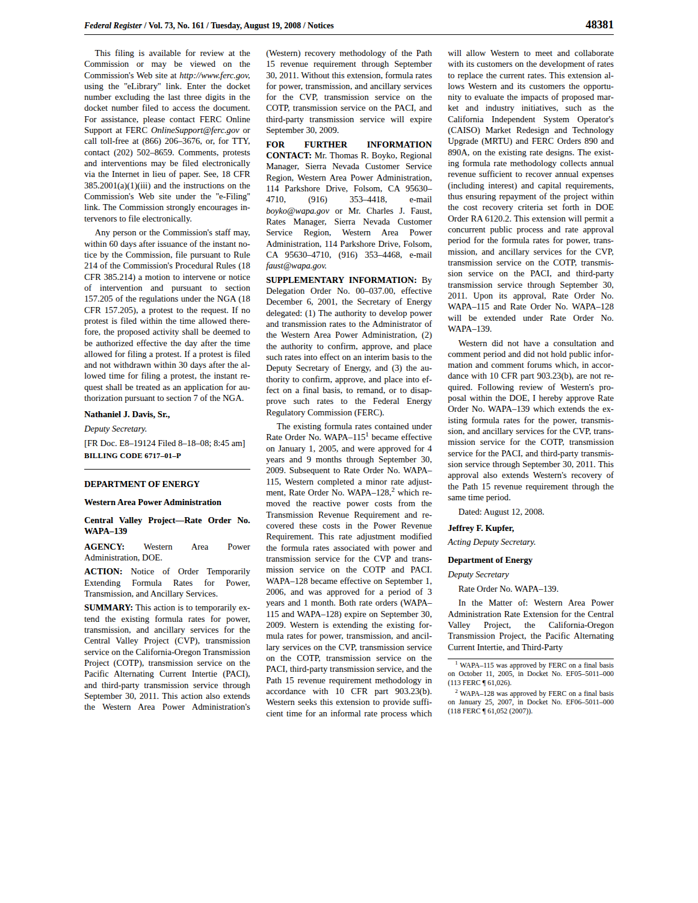Federal Register / Vol. 73, No. 161 / Tuesday, August 19, 2008 / Notices
48381
This filing is available for review at the Commission or may be viewed on the Commission's Web site at http://www.ferc.gov, using the ''eLibrary'' link. Enter the docket number excluding the last three digits in the docket number filed to access the document. For assistance, please contact FERC Online Support at FERC OnlineSupport@ferc.gov or call toll-free at (866) 206–3676, or, for TTY, contact (202) 502–8659. Comments, protests and interventions may be filed electronically via the Internet in lieu of paper. See, 18 CFR 385.2001(a)(1)(iii) and the instructions on the Commission's Web site under the ''e-Filing'' link. The Commission strongly encourages intervenors to file electronically.
Any person or the Commission's staff may, within 60 days after issuance of the instant notice by the Commission, file pursuant to Rule 214 of the Commission's Procedural Rules (18 CFR 385.214) a motion to intervene or notice of intervention and pursuant to section 157.205 of the regulations under the NGA (18 CFR 157.205), a protest to the request. If no protest is filed within the time allowed therefore, the proposed activity shall be deemed to be authorized effective the day after the time allowed for filing a protest. If a protest is filed and not withdrawn within 30 days after the allowed time for filing a protest, the instant request shall be treated as an application for authorization pursuant to section 7 of the NGA.
Nathaniel J. Davis, Sr.,
Deputy Secretary.
[FR Doc. E8–19124 Filed 8–18–08; 8:45 am]
BILLING CODE 6717–01–P
DEPARTMENT OF ENERGY
Western Area Power Administration
Central Valley Project—Rate Order No. WAPA–139
AGENCY: Western Area Power Administration, DOE.
ACTION: Notice of Order Temporarily Extending Formula Rates for Power, Transmission, and Ancillary Services.
SUMMARY: This action is to temporarily extend the existing formula rates for power, transmission, and ancillary services for the Central Valley Project (CVP), transmission service on the California-Oregon Transmission Project (COTP), transmission service on the Pacific Alternating Current Intertie (PACI), and third-party transmission service through September 30, 2011. This action also extends the Western Area Power Administration's (Western) recovery methodology of the Path 15 revenue requirement through September 30, 2011. Without this extension, formula rates for power, transmission, and ancillary services for the CVP, transmission service on the COTP, transmission service on the PACI, and third-party transmission service will expire September 30, 2009.
FOR FURTHER INFORMATION CONTACT: Mr. Thomas R. Boyko, Regional Manager, Sierra Nevada Customer Service Region, Western Area Power Administration, 114 Parkshore Drive, Folsom, CA 95630–4710, (916) 353–4418, e-mail boyko@wapa.gov or Mr. Charles J. Faust, Rates Manager, Sierra Nevada Customer Service Region, Western Area Power Administration, 114 Parkshore Drive, Folsom, CA 95630–4710, (916) 353–4468, e-mail faust@wapa.gov.
SUPPLEMENTARY INFORMATION: By Delegation Order No. 00–037.00, effective December 6, 2001, the Secretary of Energy delegated: (1) The authority to develop power and transmission rates to the Administrator of the Western Area Power Administration, (2) the authority to confirm, approve, and place such rates into effect on an interim basis to the Deputy Secretary of Energy, and (3) the authority to confirm, approve, and place into effect on a final basis, to remand, or to disapprove such rates to the Federal Energy Regulatory Commission (FERC).
The existing formula rates contained under Rate Order No. WAPA–1151 became effective on January 1, 2005, and were approved for 4 years and 9 months through September 30, 2009. Subsequent to Rate Order No. WAPA–115, Western completed a minor rate adjustment, Rate Order No. WAPA–128,2 which removed the reactive power costs from the Transmission Revenue Requirement and recovered these costs in the Power Revenue Requirement. This rate adjustment modified the formula rates associated with power and transmission service for the CVP and transmission service on the COTP and PACI. WAPA–128 became effective on September 1, 2006, and was approved for a period of 3 years and 1 month. Both rate orders (WAPA–115 and WAPA–128) expire on September 30, 2009. Western is extending the existing formula rates for power, transmission, and ancillary services on the CVP, transmission service on the COTP, transmission service on the PACI, third-party transmission service, and the Path 15 revenue requirement methodology in accordance with 10 CFR part 903.23(b). Western seeks this extension to provide sufficient time for an informal rate process which will allow Western to meet and collaborate with its customers on the development of rates to replace the current rates. This extension allows Western and its customers the opportunity to evaluate the impacts of proposed market and industry initiatives, such as the California Independent System Operator's (CAISO) Market Redesign and Technology Upgrade (MRTU) and FERC Orders 890 and 890A, on the existing rate designs. The existing formula rate methodology collects annual revenue sufficient to recover annual expenses (including interest) and capital requirements, thus ensuring repayment of the project within the cost recovery criteria set forth in DOE Order RA 6120.2. This extension will permit a concurrent public process and rate approval period for the formula rates for power, transmission, and ancillary services for the CVP, transmission service on the COTP, transmission service on the PACI, and third-party transmission service through September 30, 2011. Upon its approval, Rate Order No. WAPA–115 and Rate Order No. WAPA–128 will be extended under Rate Order No. WAPA–139.
Western did not have a consultation and comment period and did not hold public information and comment forums which, in accordance with 10 CFR part 903.23(b), are not required. Following review of Western's proposal within the DOE, I hereby approve Rate Order No. WAPA–139 which extends the existing formula rates for the power, transmission, and ancillary services for the CVP, transmission service for the COTP, transmission service for the PACI, and third-party transmission service through September 30, 2011. This approval also extends Western's recovery of the Path 15 revenue requirement through the same time period.
Dated: August 12, 2008.
Jeffrey F. Kupfer,
Acting Deputy Secretary.
Department of Energy
Deputy Secretary
Rate Order No. WAPA–139.
In the Matter of: Western Area Power Administration Rate Extension for the Central Valley Project, the California-Oregon Transmission Project, the Pacific Alternating Current Intertie, and Third-Party
1 WAPA–115 was approved by FERC on a final basis on October 11, 2005, in Docket No. EF05–5011–000 (113 FERC ¶ 61,026).
2 WAPA–128 was approved by FERC on a final basis on January 25, 2007, in Docket No. EF06–5011–000 (118 FERC ¶ 61,052 (2007)).